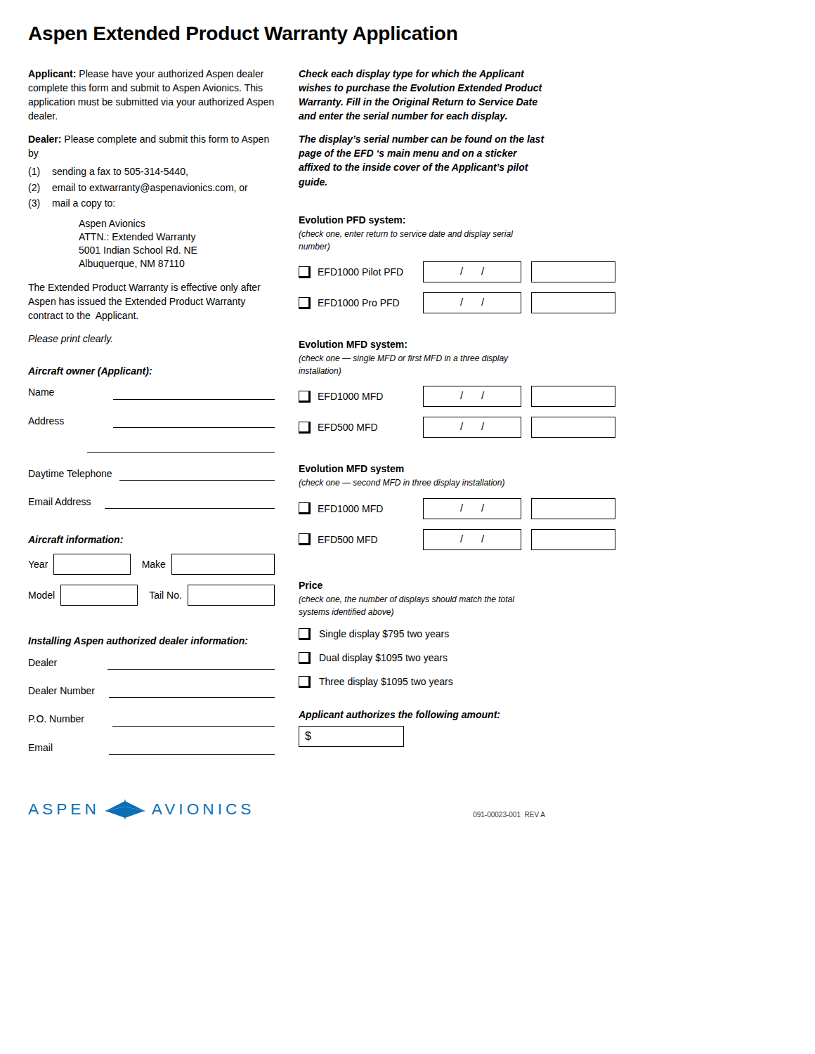Aspen Extended Product Warranty Application
Applicant: Please have your authorized Aspen dealer complete this form and submit to Aspen Avionics. This application must be submitted via your authorized Aspen dealer.
Dealer: Please complete and submit this form to Aspen by
(1) sending a fax to 505-314-5440,
(2) email to extwarranty@aspenavionics.com, or
(3) mail a copy to:
Aspen Avionics
ATTN.: Extended Warranty
5001 Indian School Rd. NE
Albuquerque, NM 87110
The Extended Product Warranty is effective only after Aspen has issued the Extended Product Warranty contract to the Applicant.
Please print clearly.
Aircraft owner (Applicant):
Name
Address
Daytime Telephone
Email Address
Aircraft information:
Year Make
Model Tail No.
Installing Aspen authorized dealer information:
Dealer
Dealer Number
P.O. Number
Email
Check each display type for which the Applicant wishes to purchase the Evolution Extended Product Warranty. Fill in the Original Return to Service Date and enter the serial number for each display.
The display’s serial number can be found on the last page of the EFD ‘s main menu and on a sticker affixed to the inside cover of the Applicant’s pilot guide.
Evolution PFD system:
(check one, enter return to service date and display serial number)
EFD1000 Pilot PFD //
EFD1000 Pro PFD //
Evolution MFD system:
(check one — single MFD or first MFD in a three display installation)
EFD1000 MFD //
EFD500 MFD //
Evolution MFD system
(check one — second MFD in three display installation)
EFD1000 MFD //
EFD500 MFD //
Price
(check one, the number of displays should match the total systems identified above)
Single display $795 two years
Dual display $1095 two years
Three display $1095 two years
Applicant authorizes the following amount:
$
ASPEN AVIONICS
091-00023-001 REV A